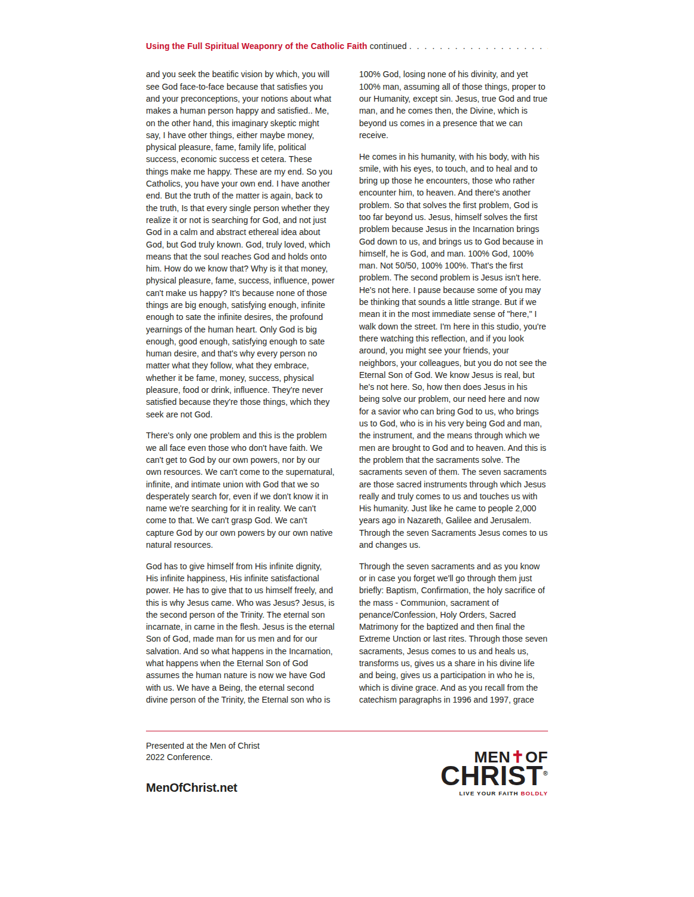Using the Full Spiritual Weaponry of the Catholic Faith continued . . . . . . . . . . . . . . . . . . . . . . . . . . . . . . . . . . 2
and you seek the beatific vision by which, you will see God face-to-face because that satisfies you and your preconceptions, your notions about what makes a human person happy and satisfied.. Me, on the other hand, this imaginary skeptic might say, I have other things, either maybe money, physical pleasure, fame, family life, political success, economic success et cetera. These things make me happy. These are my end. So you Catholics, you have your own end. I have another end. But the truth of the matter is again, back to the truth, Is that every single person whether they realize it or not is searching for God, and not just God in a calm and abstract ethereal idea about God, but God truly known. God, truly loved, which means that the soul reaches God and holds onto him. How do we know that? Why is it that money, physical pleasure, fame, success, influence, power can't make us happy? It's because none of those things are big enough, satisfying enough, infinite enough to sate the infinite desires, the profound yearnings of the human heart. Only God is big enough, good enough, satisfying enough to sate human desire, and that's why every person no matter what they follow, what they embrace, whether it be fame, money, success, physical pleasure, food or drink, influence. They're never satisfied because they're those things, which they seek are not God.
There's only one problem and this is the problem we all face even those who don't have faith. We can't get to God by our own powers, nor by our own resources. We can't come to the supernatural, infinite, and intimate union with God that we so desperately search for, even if we don't know it in name we're searching for it in reality. We can't come to that. We can't grasp God. We can't capture God by our own powers by our own native natural resources.
God has to give himself from His infinite dignity, His infinite happiness, His infinite satisfactional power. He has to give that to us himself freely, and this is why Jesus came. Who was Jesus? Jesus, is the second person of the Trinity. The eternal son incarnate, in carne in the flesh. Jesus is the eternal Son of God, made man for us men and for our salvation. And so what happens in the Incarnation, what happens when the Eternal Son of God assumes the human nature is now we have God with us. We have a Being, the eternal second divine person of the Trinity, the Eternal son who is 100% God, losing none of his divinity, and yet 100% man, assuming all of those things, proper to our Humanity, except sin. Jesus, true God and true man, and he comes then, the Divine, which is beyond us comes in a presence that we can receive.
He comes in his humanity, with his body, with his smile, with his eyes, to touch, and to heal and to bring up those he encounters, those who rather encounter him, to heaven. And there's another problem. So that solves the first problem, God is too far beyond us. Jesus, himself solves the first problem because Jesus in the Incarnation brings God down to us, and brings us to God because in himself, he is God, and man. 100% God, 100% man. Not 50/50, 100% 100%. That's the first problem. The second problem is Jesus isn't here. He's not here. I pause because some of you may be thinking that sounds a little strange. But if we mean it in the most immediate sense of "here," I walk down the street. I'm here in this studio, you're there watching this reflection, and if you look around, you might see your friends, your neighbors, your colleagues, but you do not see the Eternal Son of God. We know Jesus is real, but he's not here. So, how then does Jesus in his being solve our problem, our need here and now for a savior who can bring God to us, who brings us to God, who is in his very being God and man, the instrument, and the means through which we men are brought to God and to heaven. And this is the problem that the sacraments solve. The sacraments seven of them. The seven sacraments are those sacred instruments through which Jesus really and truly comes to us and touches us with His humanity. Just like he came to people 2,000 years ago in Nazareth, Galilee and Jerusalem. Through the seven Sacraments Jesus comes to us and changes us.
Through the seven sacraments and as you know or in case you forget we'll go through them just briefly: Baptism, Confirmation, the holy sacrifice of the mass - Communion, sacrament of penance/Confession, Holy Orders, Sacred Matrimony for the baptized and then final the Extreme Unction or last rites. Through those seven sacraments, Jesus comes to us and heals us, transforms us, gives us a share in his divine life and being, gives us a participation in who he is, which is divine grace. And as you recall from the catechism paragraphs in 1996 and 1997, grace
Presented at the Men of Christ
2022 Conference.
MenOfChrist.net
MEN✝OF CHRIST® LIVE YOUR FAITH BOLDLY